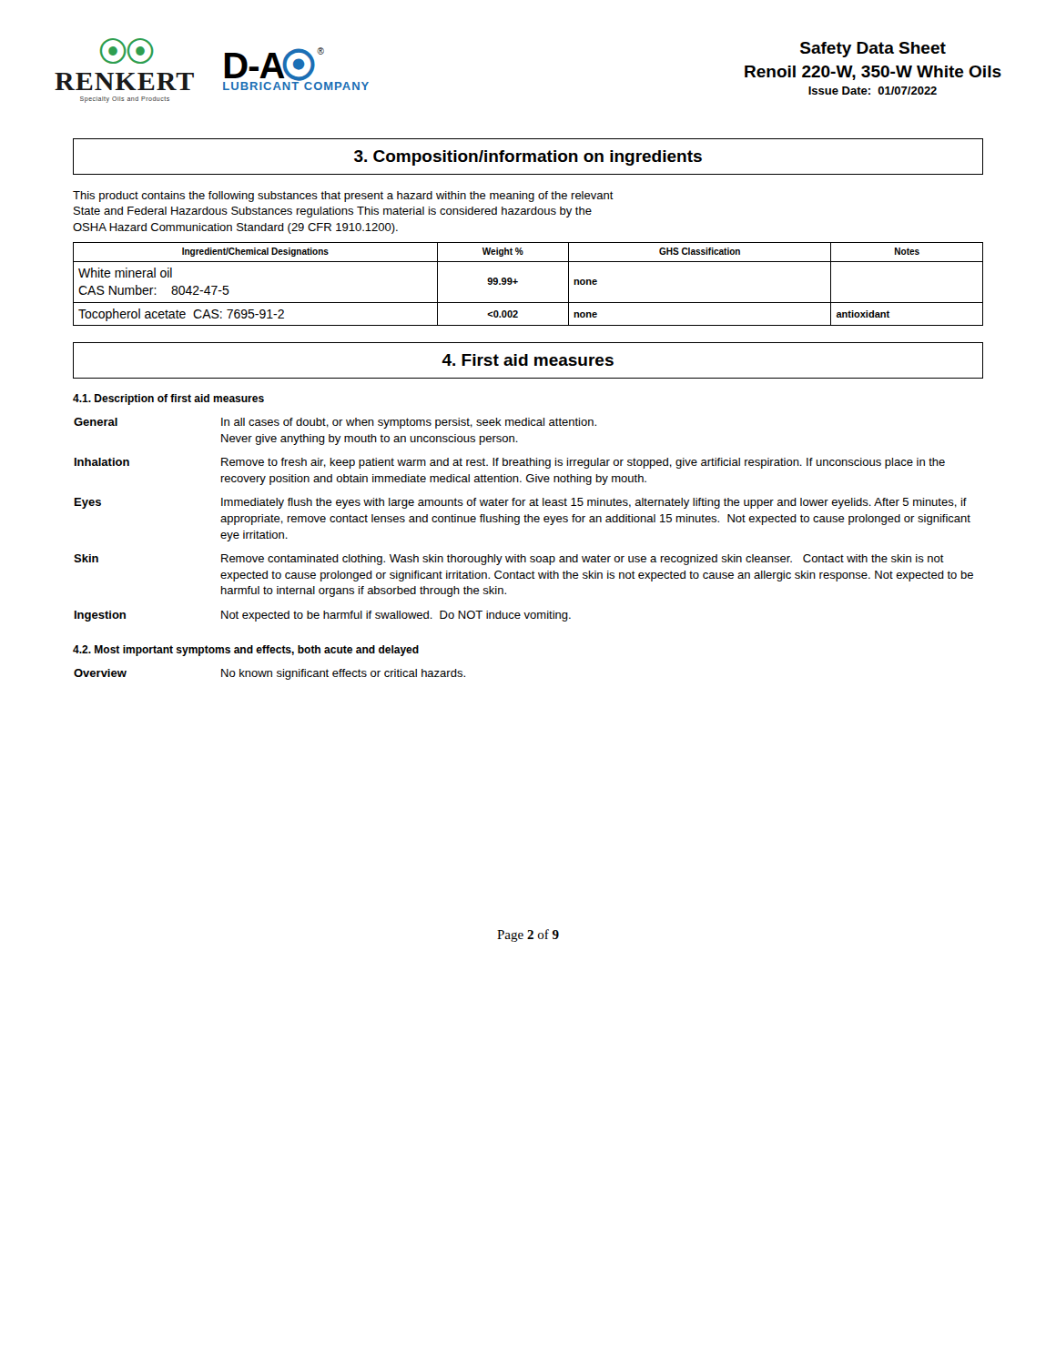⦿⦿
RENKERT
Specialty Oils and Products
D-A⦿®
LUBRICANT COMPANY
Safety Data Sheet
Renoil 220-W, 350-W White Oils
Issue Date: 01/07/2022
3. Composition/information on ingredients
This product contains the following substances that present a hazard within the meaning of the relevant
State and Federal Hazardous Substances regulations This material is considered hazardous by the
OSHA Hazard Communication Standard (29 CFR 1910.1200).
| Ingredient/Chemical Designations | Weight % | GHS Classification | Notes |
| --- | --- | --- | --- |
| White mineral oil CAS Number: 8042-47-5 | 99.99+ | none | |
| Tocopherol acetate CAS: 7695-91-2 | <0.002 | none | antioxidant |
4. First aid measures
4.1. Description of first aid measures
| General | In all cases of doubt, or when symptoms persist, seek medical attention. Never give anything by mouth to an unconscious person. |
| Inhalation | Remove to fresh air, keep patient warm and at rest. If breathing is irregular or stopped, give artificial respiration. If unconscious place in the recovery position and obtain immediate medical attention. Give nothing by mouth. |
| Eyes | Immediately flush the eyes with large amounts of water for at least 15 minutes, alternately lifting the upper and lower eyelids. After 5 minutes, if appropriate, remove contact lenses and continue flushing the eyes for an additional 15 minutes. Not expected to cause prolonged or significant eye irritation. |
| Skin | Remove contaminated clothing. Wash skin thoroughly with soap and water or use a recognized skin cleanser. Contact with the skin is not expected to cause prolonged or significant irritation. Contact with the skin is not expected to cause an allergic skin response. Not expected to be harmful to internal organs if absorbed through the skin. |
| Ingestion | Not expected to be harmful if swallowed. Do NOT induce vomiting. |
4.2. Most important symptoms and effects, both acute and delayed
| Overview | No known significant effects or critical hazards. |
Page 2 of 9